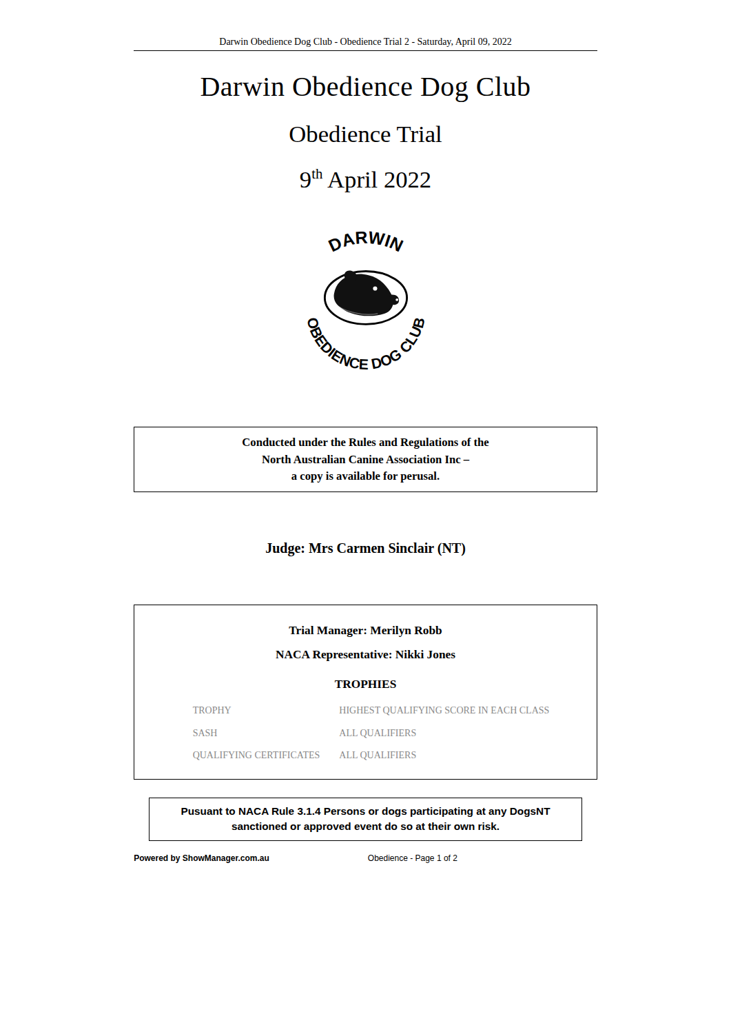Darwin Obedience Dog Club - Obedience Trial 2 - Saturday, April 09, 2022
Darwin Obedience Dog Club
Obedience Trial
9th April 2022
DARWIN OBEDIENCE DOG CLUB
Conducted under the Rules and Regulations of the
North Australian Canine Association Inc –
a copy is available for perusal.
Judge: Mrs Carmen Sinclair (NT)
Trial Manager: Merilyn Robb
NACA Representative: Nikki Jones
TROPHIES
| TROPHY | HIGHEST QUALIFYING SCORE IN EACH CLASS |
| SASH | ALL QUALIFIERS |
| QUALIFYING CERTIFICATES | ALL QUALIFIERS |
Pusuant to NACA Rule 3.1.4 Persons or dogs participating at any DogsNT
sanctioned or approved event do so at their own risk.
Powered by ShowManager.com.au
Obedience - Page 1 of 2